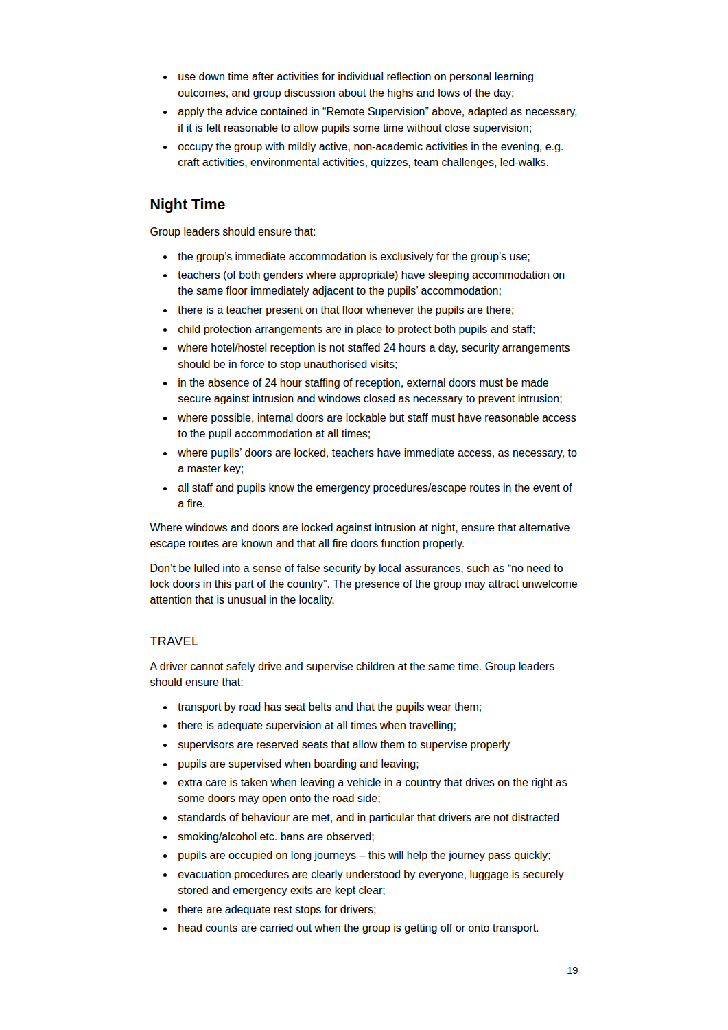use down time after activities for individual reflection on personal learning outcomes, and group discussion about the highs and lows of the day;
apply the advice contained in “Remote Supervision” above, adapted as necessary, if it is felt reasonable to allow pupils some time without close supervision;
occupy the group with mildly active, non-academic activities in the evening, e.g. craft activities, environmental activities, quizzes, team challenges, led-walks.
Night Time
Group leaders should ensure that:
the group’s immediate accommodation is exclusively for the group’s use;
teachers (of both genders where appropriate) have sleeping accommodation on the same floor immediately adjacent to the pupils’ accommodation;
there is a teacher present on that floor whenever the pupils are there;
child protection arrangements are in place to protect both pupils and staff;
where hotel/hostel reception is not staffed 24 hours a day, security arrangements should be in force to stop unauthorised visits;
in the absence of 24 hour staffing of reception, external doors must be made secure against intrusion and windows closed as necessary to prevent intrusion;
where possible, internal doors are lockable but staff must have reasonable access to the pupil accommodation at all times;
where pupils’ doors are locked, teachers have immediate access, as necessary, to a master key;
all staff and pupils know the emergency procedures/escape routes in the event of a fire.
Where windows and doors are locked against intrusion at night, ensure that alternative escape routes are known and that all fire doors function properly.
Don’t be lulled into a sense of false security by local assurances, such as “no need to lock doors in this part of the country”. The presence of the group may attract unwelcome attention that is unusual in the locality.
TRAVEL
A driver cannot safely drive and supervise children at the same time. Group leaders should ensure that:
transport by road has seat belts and that the pupils wear them;
there is adequate supervision at all times when travelling;
supervisors are reserved seats that allow them to supervise properly
pupils are supervised when boarding and leaving;
extra care is taken when leaving a vehicle in a country that drives on the right as some doors may open onto the road side;
standards of behaviour are met, and in particular that drivers are not distracted
smoking/alcohol etc. bans are observed;
pupils are occupied on long journeys – this will help the journey pass quickly;
evacuation procedures are clearly understood by everyone, luggage is securely stored and emergency exits are kept clear;
there are adequate rest stops for drivers;
head counts are carried out when the group is getting off or onto transport.
19